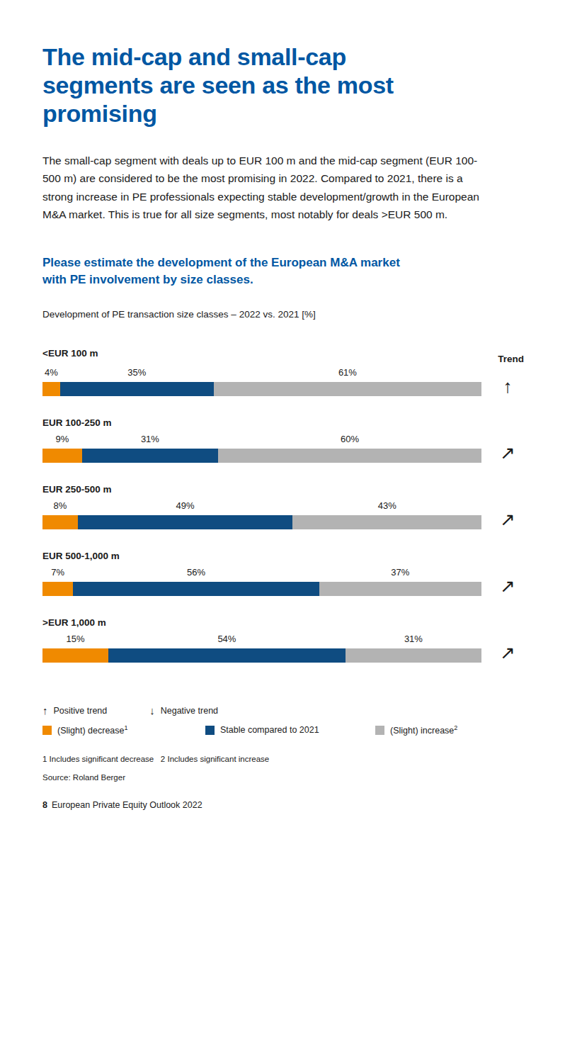The mid-cap and small-cap
segments are seen as the most
promising
The small-cap segment with deals up to EUR 100 m and the mid-cap segment (EUR 100-500 m) are considered to be the most promising in 2022. Compared to 2021, there is a strong increase in PE professionals expecting stable development/growth in the European M&A market. This is true for all size segments, most notably for deals >EUR 500 m.
Please estimate the development of the European M&A market
with PE involvement by size classes.
Development of PE transaction size classes – 2022 vs. 2021 [%]
<EUR 100 m
Trend
4% 35% 61%
EUR 100-250 m
9% 31% 60%
EUR 250-500 m
8% 49% 43%
EUR 500-1,000 m
7% 56% 37%
>EUR 1,000 m
15% 54% 31%
↑Positive trend
↓Negative trend
(Slight) decrease1
Stable compared to 2021
(Slight) increase2
1 Includes significant decrease 2 Includes significant increase
Source: Roland Berger
8 European Private Equity Outlook 2022